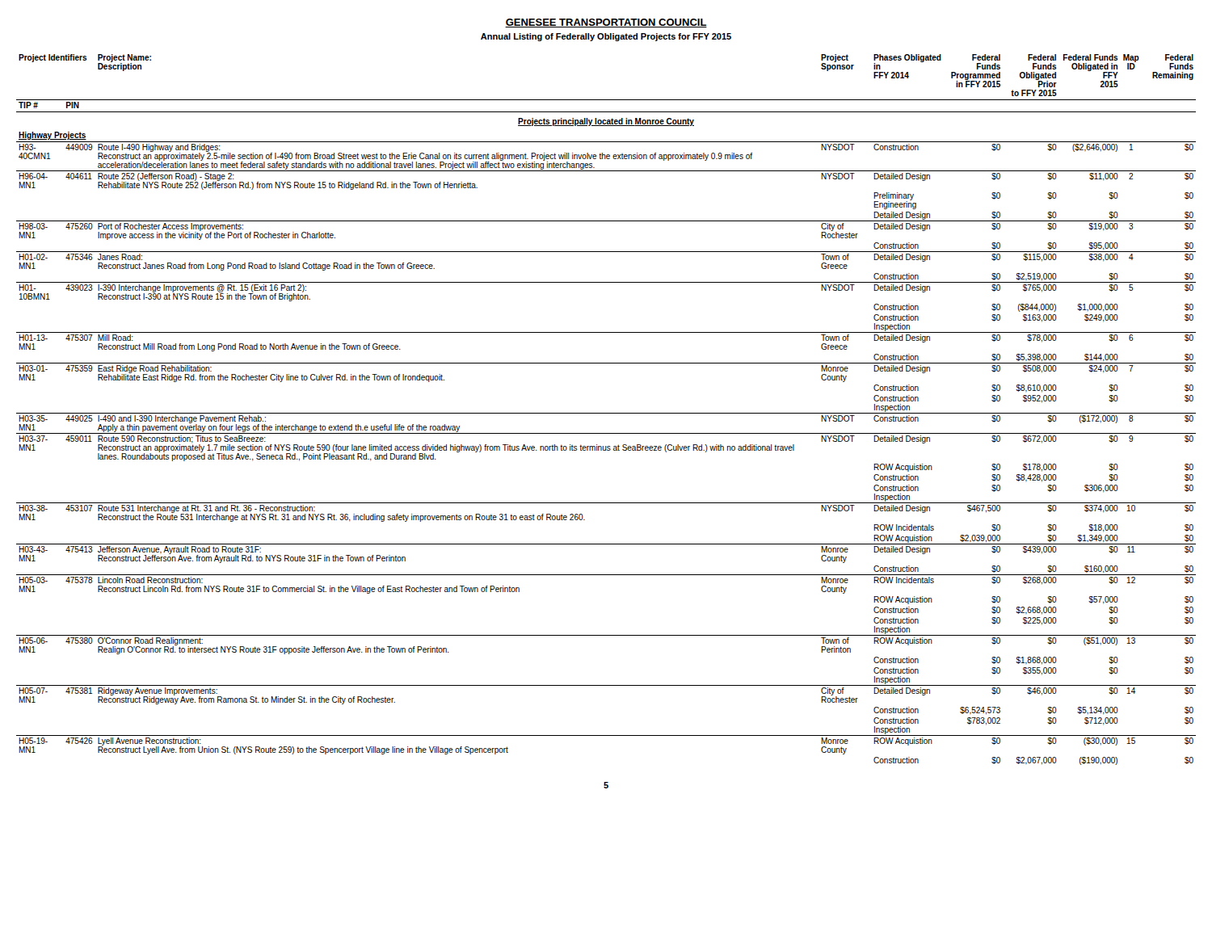GENESEE TRANSPORTATION COUNCIL
Annual Listing of Federally Obligated Projects for FFY 2015
| Project Identifiers | Project Name: Description | Project Sponsor | Phases Obligated in FFY 2014 | Federal Funds Programmed in FFY 2015 | Federal Funds Obligated Prior to FFY 2015 | Federal Funds Obligated in FFY 2015 | Map ID | Federal Funds Remaining |
| --- | --- | --- | --- | --- | --- | --- | --- | --- |
| TIP # | PIN | | | | | | | | |
| Projects principally located in Monroe County |
| Highway Projects |
| H93-40CMN1 | 449009 | Route I-490 Highway and Bridges: Reconstruct an approximately 2.5-mile section of I-490 from Broad Street west to the Erie Canal on its current alignment. Project will involve the extension of approximately 0.9 miles of acceleration/deceleration lanes to meet federal safety standards with no additional travel lanes. Project will affect two existing interchanges. | NYSDOT | Construction | $0 | $0 | ($2,646,000) | 1 | $0 |
| H96-04-MN1 | 404611 | Route 252 (Jefferson Road) - Stage 2: Rehabilitate NYS Route 252 (Jefferson Rd.) from NYS Route 15 to Ridgeland Rd. in the Town of Henrietta. | NYSDOT | Detailed Design | $0 | $0 | $11,000 | 2 | $0 |
| | | | | Preliminary Engineering | $0 | $0 | $0 | | $0 |
| | | | | Detailed Design | $0 | $0 | $0 | | $0 |
| H98-03-MN1 | 475260 | Port of Rochester Access Improvements: Improve access in the vicinity of the Port of Rochester in Charlotte. | City of Rochester | Detailed Design | $0 | $0 | $19,000 | 3 | $0 |
| | | | | Construction | $0 | $0 | $95,000 | | $0 |
| H01-02-MN1 | 475346 | Janes Road: Reconstruct Janes Road from Long Pond Road to Island Cottage Road in the Town of Greece. | Town of Greece | Detailed Design | $0 | $115,000 | $38,000 | 4 | $0 |
| | | | | Construction | $0 | $2,519,000 | $0 | | $0 |
| H01-10BMN1 | 439023 | I-390 Interchange Improvements @ Rt. 15 (Exit 16 Part 2): Reconstruct I-390 at NYS Route 15 in the Town of Brighton. | NYSDOT | Detailed Design | $0 | $765,000 | $0 | 5 | $0 |
| | | | | Construction | $0 | ($844,000) | $1,000,000 | | $0 |
| | | | | Construction Inspection | $0 | $163,000 | $249,000 | | $0 |
| H01-13-MN1 | 475307 | Mill Road: Reconstruct Mill Road from Long Pond Road to North Avenue in the Town of Greece. | Town of Greece | Detailed Design | $0 | $78,000 | $0 | 6 | $0 |
| | | | | Construction | $0 | $5,398,000 | $144,000 | | $0 |
| H03-01-MN1 | 475359 | East Ridge Road Rehabilitation: Rehabilitate East Ridge Rd. from the Rochester City line to Culver Rd. in the Town of Irondequoit. | Monroe County | Detailed Design | $0 | $508,000 | $24,000 | 7 | $0 |
| | | | | Construction | $0 | $8,610,000 | $0 | | $0 |
| | | | | Construction Inspection | $0 | $952,000 | $0 | | $0 |
| H03-35-MN1 | 449025 | I-490 and I-390 Interchange Pavement Rehab.: Apply a thin pavement overlay on four legs of the interchange to extend th.e useful life of the roadway | NYSDOT | Construction | $0 | $0 | ($172,000) | 8 | $0 |
| H03-37-MN1 | 459011 | Route 590 Reconstruction; Titus to SeaBreeze: Reconstruct an approximately 1.7 mile section of NYS Route 590 (four lane limited access divided highway) from Titus Ave. north to its terminus at SeaBreeze (Culver Rd.) with no additional travel lanes. Roundabouts proposed at Titus Ave., Seneca Rd., Point Pleasant Rd., and Durand Blvd. | NYSDOT | Detailed Design | $0 | $672,000 | $0 | 9 | $0 |
| | | | | ROW Acquistion | $0 | $178,000 | $0 | | $0 |
| | | | | Construction | $0 | $8,428,000 | $0 | | $0 |
| | | | | Construction Inspection | $0 | $0 | $306,000 | | $0 |
| H03-38-MN1 | 453107 | Route 531 Interchange at Rt. 31 and Rt. 36 - Reconstruction: Reconstruct the Route 531 Interchange at NYS Rt. 31 and NYS Rt. 36, including safety improvements on Route 31 to east of Route 260. | NYSDOT | Detailed Design | $467,500 | $0 | $374,000 | 10 | $0 |
| | | | | ROW Incidentals | $0 | $0 | $18,000 | | $0 |
| | | | | ROW Acquistion | $2,039,000 | $0 | $1,349,000 | | $0 |
| H03-43-MN1 | 475413 | Jefferson Avenue, Ayrault Road to Route 31F: Reconstruct Jefferson Ave. from Ayrault Rd. to NYS Route 31F in the Town of Perinton | Monroe County | Detailed Design | $0 | $439,000 | $0 | 11 | $0 |
| | | | | Construction | $0 | $0 | $160,000 | | $0 |
| H05-03-MN1 | 475378 | Lincoln Road Reconstruction: Reconstruct Lincoln Rd. from NYS Route 31F to Commercial St. in the Village of East Rochester and Town of Perinton | Monroe County | ROW Incidentals | $0 | $268,000 | $0 | 12 | $0 |
| | | | | ROW Acquistion | $0 | $0 | $57,000 | | $0 |
| | | | | Construction | $0 | $2,668,000 | $0 | | $0 |
| | | | | Construction Inspection | $0 | $225,000 | $0 | | $0 |
| H05-06-MN1 | 475380 | O'Connor Road Realignment: Realign O'Connor Rd. to intersect NYS Route 31F opposite Jefferson Ave. in the Town of Perinton. | Town of Perinton | ROW Acquistion | $0 | $0 | ($51,000) | 13 | $0 |
| | | | | Construction | $0 | $1,868,000 | $0 | | $0 |
| | | | | Construction Inspection | $0 | $355,000 | $0 | | $0 |
| H05-07-MN1 | 475381 | Ridgeway Avenue Improvements: Reconstruct Ridgeway Ave. from Ramona St. to Minder St. in the City of Rochester. | City of Rochester | Detailed Design | $0 | $46,000 | $0 | 14 | $0 |
| | | | | Construction | $6,524,573 | $0 | $5,134,000 | | $0 |
| | | | | Construction Inspection | $783,002 | $0 | $712,000 | | $0 |
| H05-19-MN1 | 475426 | Lyell Avenue Reconstruction: Reconstruct Lyell Ave. from Union St. (NYS Route 259) to the Spencerport Village line in the Village of Spencerport | Monroe County | ROW Acquistion | $0 | $0 | ($30,000) | 15 | $0 |
| | | | | Construction | $0 | $2,067,000 | ($190,000) | | $0 |
5